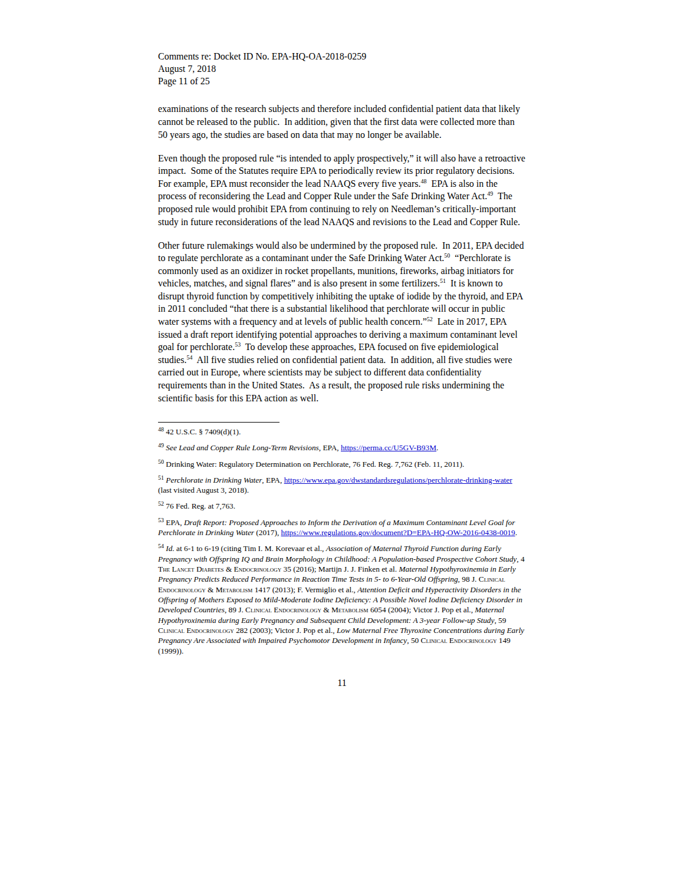Comments re: Docket ID No. EPA-HQ-OA-2018-0259
August 7, 2018
Page 11 of 25
examinations of the research subjects and therefore included confidential patient data that likely cannot be released to the public. In addition, given that the first data were collected more than 50 years ago, the studies are based on data that may no longer be available.
Even though the proposed rule “is intended to apply prospectively,” it will also have a retroactive impact. Some of the Statutes require EPA to periodically review its prior regulatory decisions. For example, EPA must reconsider the lead NAAQS every five years.48 EPA is also in the process of reconsidering the Lead and Copper Rule under the Safe Drinking Water Act.49 The proposed rule would prohibit EPA from continuing to rely on Needleman’s critically-important study in future reconsiderations of the lead NAAQS and revisions to the Lead and Copper Rule.
Other future rulemakings would also be undermined by the proposed rule. In 2011, EPA decided to regulate perchlorate as a contaminant under the Safe Drinking Water Act.50 “Perchlorate is commonly used as an oxidizer in rocket propellants, munitions, fireworks, airbag initiators for vehicles, matches, and signal flares” and is also present in some fertilizers.51 It is known to disrupt thyroid function by competitively inhibiting the uptake of iodide by the thyroid, and EPA in 2011 concluded “that there is a substantial likelihood that perchlorate will occur in public water systems with a frequency and at levels of public health concern.”52 Late in 2017, EPA issued a draft report identifying potential approaches to deriving a maximum contaminant level goal for perchlorate.53 To develop these approaches, EPA focused on five epidemiological studies.54 All five studies relied on confidential patient data. In addition, all five studies were carried out in Europe, where scientists may be subject to different data confidentiality requirements than in the United States. As a result, the proposed rule risks undermining the scientific basis for this EPA action as well.
48 42 U.S.C. § 7409(d)(1).
49 See Lead and Copper Rule Long-Term Revisions, EPA, https://perma.cc/U5GV-B93M.
50 Drinking Water: Regulatory Determination on Perchlorate, 76 Fed. Reg. 7,762 (Feb. 11, 2011).
51 Perchlorate in Drinking Water, EPA, https://www.epa.gov/dwstandardsregulations/perchlorate-drinking-water (last visited August 3, 2018).
52 76 Fed. Reg. at 7,763.
53 EPA, Draft Report: Proposed Approaches to Inform the Derivation of a Maximum Contaminant Level Goal for Perchlorate in Drinking Water (2017), https://www.regulations.gov/document?D=EPA-HQ-OW-2016-0438-0019.
54 Id. at 6-1 to 6-19 (citing Tim I. M. Korevaar et al., Association of Maternal Thyroid Function during Early Pregnancy with Offspring IQ and Brain Morphology in Childhood: A Population-based Prospective Cohort Study, 4 The Lancet Diabetes & Endocrinology 35 (2016); Martijn J. J. Finken et al. Maternal Hypothyroxinemia in Early Pregnancy Predicts Reduced Performance in Reaction Time Tests in 5- to 6-Year-Old Offspring, 98 J. Clinical Endocrinology & Metabolism 1417 (2013); F. Vermiglio et al., Attention Deficit and Hyperactivity Disorders in the Offspring of Mothers Exposed to Mild-Moderate Iodine Deficiency: A Possible Novel Iodine Deficiency Disorder in Developed Countries, 89 J. Clinical Endocrinology & Metabolism 6054 (2004); Victor J. Pop et al., Maternal Hypothyroxinemia during Early Pregnancy and Subsequent Child Development: A 3-year Follow-up Study, 59 Clinical Endocrinology 282 (2003); Victor J. Pop et al., Low Maternal Free Thyroxine Concentrations during Early Pregnancy Are Associated with Impaired Psychomotor Development in Infancy, 50 Clinical Endocrinology 149 (1999)).
11